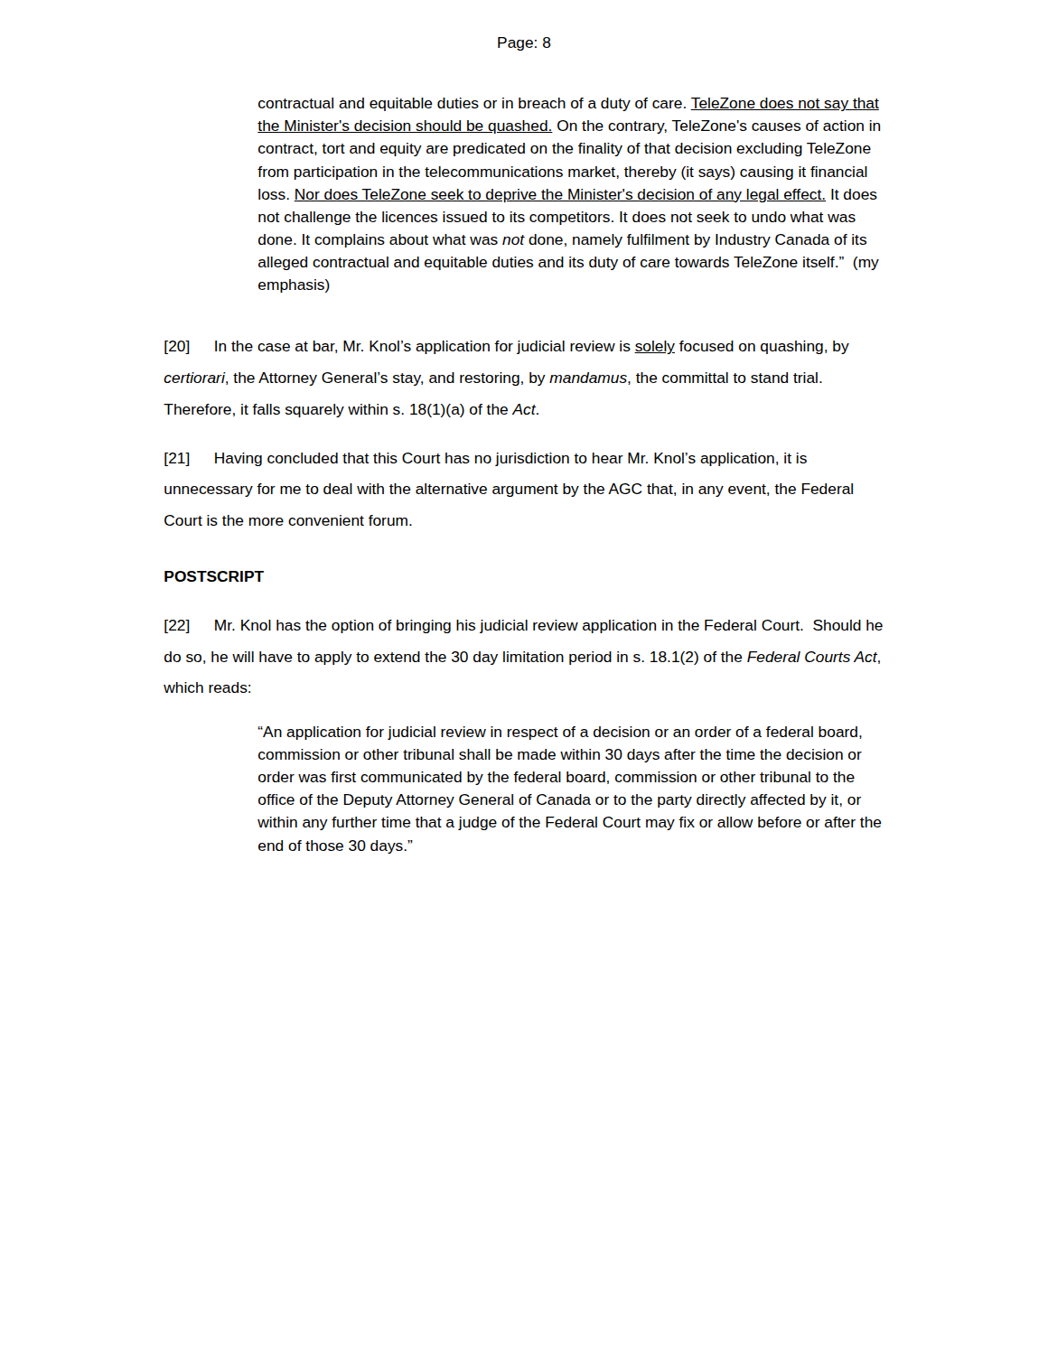Page: 8
contractual and equitable duties or in breach of a duty of care. TeleZone does not say that the Minister's decision should be quashed. On the contrary, TeleZone's causes of action in contract, tort and equity are predicated on the finality of that decision excluding TeleZone from participation in the telecommunications market, thereby (it says) causing it financial loss. Nor does TeleZone seek to deprive the Minister's decision of any legal effect. It does not challenge the licences issued to its competitors. It does not seek to undo what was done. It complains about what was not done, namely fulfilment by Industry Canada of its alleged contractual and equitable duties and its duty of care towards TeleZone itself.” (my emphasis)
[20] In the case at bar, Mr. Knol’s application for judicial review is solely focused on quashing, by certiorari, the Attorney General’s stay, and restoring, by mandamus, the committal to stand trial. Therefore, it falls squarely within s. 18(1)(a) of the Act.
[21] Having concluded that this Court has no jurisdiction to hear Mr. Knol’s application, it is unnecessary for me to deal with the alternative argument by the AGC that, in any event, the Federal Court is the more convenient forum.
POSTSCRIPT
[22] Mr. Knol has the option of bringing his judicial review application in the Federal Court. Should he do so, he will have to apply to extend the 30 day limitation period in s. 18.1(2) of the Federal Courts Act, which reads:
“An application for judicial review in respect of a decision or an order of a federal board, commission or other tribunal shall be made within 30 days after the time the decision or order was first communicated by the federal board, commission or other tribunal to the office of the Deputy Attorney General of Canada or to the party directly affected by it, or within any further time that a judge of the Federal Court may fix or allow before or after the end of those 30 days.”